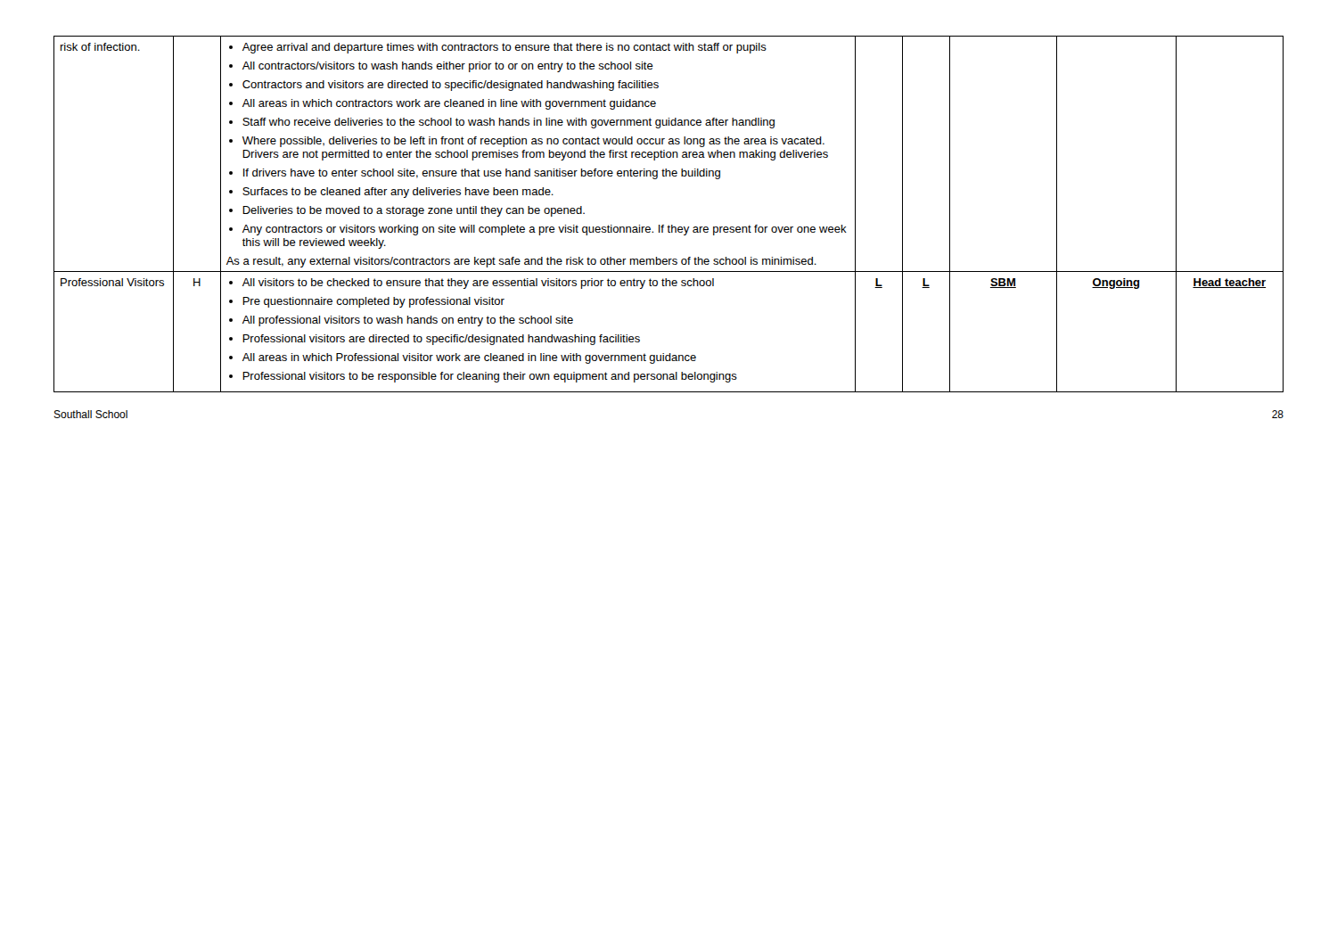| risk of infection. | | Agree arrival and departure times with contractors to ensure that there is no contact with staff or pupils All contractors/visitors to wash hands either prior to or on entry to the school site Contractors and visitors are directed to specific/designated handwashing facilities All areas in which contractors work are cleaned in line with government guidance Staff who receive deliveries to the school to wash hands in line with government guidance after handling Where possible, deliveries to be left in front of reception as no contact would occur as long as the area is vacated. Drivers are not permitted to enter the school premises from beyond the first reception area when making deliveries If drivers have to enter school site, ensure that use hand sanitiser before entering the building Surfaces to be cleaned after any deliveries have been made. Deliveries to be moved to a storage zone until they can be opened. Any contractors or visitors working on site will complete a pre visit questionnaire. If they are present for over one week this will be reviewed weekly. As a result, any external visitors/contractors are kept safe and the risk to other members of the school is minimised. | | | | | |
| Professional Visitors | H | All visitors to be checked to ensure that they are essential visitors prior to entry to the school Pre questionnaire completed by professional visitor All professional visitors to wash hands on entry to the school site Professional visitors are directed to specific/designated handwashing facilities All areas in which Professional visitor work are cleaned in line with government guidance Professional visitors to be responsible for cleaning their own equipment and personal belongings | L | L | SBM | Ongoing | Head teacher |
Southall School 28